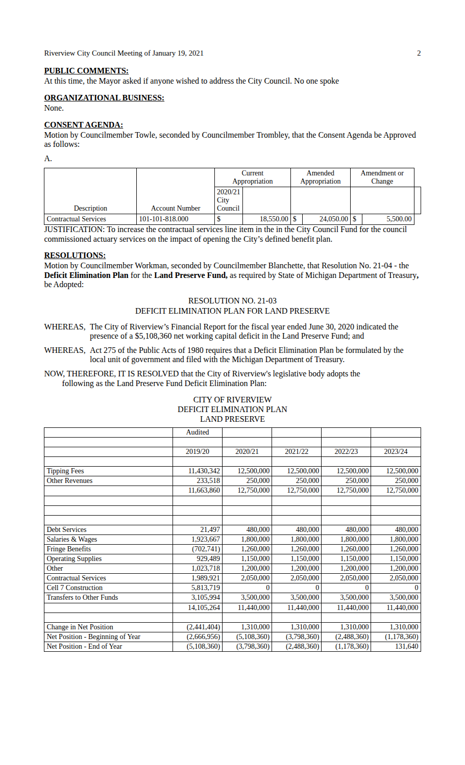Riverview City Council Meeting of January 19, 2021
2
Public Comments:
At this time, the Mayor asked if anyone wished to address the City Council. No one spoke
Organizational Business:
None.
Consent Agenda:
Motion by Councilmember Towle, seconded by Councilmember Trombley, that the Consent Agenda be Approved as follows:
A.
| Description | Account Number | Current Appropriation | Amended Appropriation | Amendment or Change |
| --- | --- | --- | --- | --- |
| 2020/21 City Council | | | | |
| Contractual Services | 101-101-818.000 | $ | 18,550.00 | $ | 24,050.00 | $ | 5,500.00 |
JUSTIFICATION: To increase the contractual services line item in the in the City Council Fund for the council commissioned actuary services on the impact of opening the City’s defined benefit plan.
Resolutions:
Motion by Councilmember Workman, seconded by Councilmember Blanchette, that Resolution No. 21-04 - the Deficit Elimination Plan for the Land Preserve Fund, as required by State of Michigan Department of Treasury, be Adopted:
RESOLUTION NO. 21-03
DEFICIT ELIMINATION PLAN FOR LAND PRESERVE
WHEREAS,
The City of Riverview’s Financial Report for the fiscal year ended June 30, 2020 indicated the presence of a $5,108,360 net working capital deficit in the Land Preserve Fund; and
WHEREAS,
Act 275 of the Public Acts of 1980 requires that a Deficit Elimination Plan be formulated by the local unit of government and filed with the Michigan Department of Treasury.
NOW, THEREFORE, IT IS RESOLVED that the City of Riverview's legislative body adopts the following as the Land Preserve Fund Deficit Elimination Plan:
CITY OF RIVERVIEW
DEFICIT ELIMINATION PLAN
LAND PRESERVE
| | Audited | | | | |
| | 2019/20 | 2020/21 | 2021/22 | 2022/23 | 2023/24 |
| Tipping Fees | 11,430,342 | 12,500,000 | 12,500,000 | 12,500,000 | 12,500,000 |
| Other Revenues | 233,518 | 250,000 | 250,000 | 250,000 | 250,000 |
| | 11,663,860 | 12,750,000 | 12,750,000 | 12,750,000 | 12,750,000 |
| Debt Services | 21,497 | 480,000 | 480,000 | 480,000 | 480,000 |
| Salaries & Wages | 1,923,667 | 1,800,000 | 1,800,000 | 1,800,000 | 1,800,000 |
| Fringe Benefits | (702,741) | 1,260,000 | 1,260,000 | 1,260,000 | 1,260,000 |
| Operating Supplies | 929,489 | 1,150,000 | 1,150,000 | 1,150,000 | 1,150,000 |
| Other | 1,023,718 | 1,200,000 | 1,200,000 | 1,200,000 | 1,200,000 |
| Contractual Services | 1,989,921 | 2,050,000 | 2,050,000 | 2,050,000 | 2,050,000 |
| Cell 7 Construction | 5,813,719 | 0 | 0 | 0 | 0 |
| Transfers to Other Funds | 3,105,994 | 3,500,000 | 3,500,000 | 3,500,000 | 3,500,000 |
| | 14,105,264 | 11,440,000 | 11,440,000 | 11,440,000 | 11,440,000 |
| Change in Net Position | (2,441,404) | 1,310,000 | 1,310,000 | 1,310,000 | 1,310,000 |
| Net Position - Beginning of Year | (2,666,956) | (5,108,360) | (3,798,360) | (2,488,360) | (1,178,360) |
| Net Position - End of Year | (5,108,360) | (3,798,360) | (2,488,360) | (1,178,360) | 131,640 |